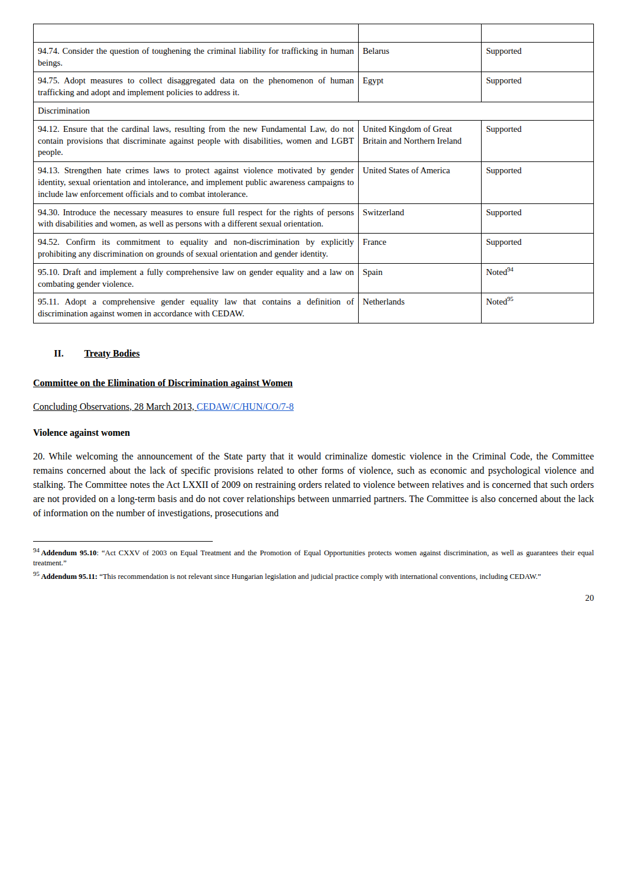| 94.74. Consider the question of toughening the criminal liability for trafficking in human beings. | Belarus | Supported |
| 94.75. Adopt measures to collect disaggregated data on the phenomenon of human trafficking and adopt and implement policies to address it. | Egypt | Supported |
| Discrimination |
| 94.12. Ensure that the cardinal laws, resulting from the new Fundamental Law, do not contain provisions that discriminate against people with disabilities, women and LGBT people. | United Kingdom of Great Britain and Northern Ireland | Supported |
| 94.13. Strengthen hate crimes laws to protect against violence motivated by gender identity, sexual orientation and intolerance, and implement public awareness campaigns to include law enforcement officials and to combat intolerance. | United States of America | Supported |
| 94.30. Introduce the necessary measures to ensure full respect for the rights of persons with disabilities and women, as well as persons with a different sexual orientation. | Switzerland | Supported |
| 94.52. Confirm its commitment to equality and non-discrimination by explicitly prohibiting any discrimination on grounds of sexual orientation and gender identity. | France | Supported |
| 95.10. Draft and implement a fully comprehensive law on gender equality and a law on combating gender violence. | Spain | Noted 94 |
| 95.11. Adopt a comprehensive gender equality law that contains a definition of discrimination against women in accordance with CEDAW. | Netherlands | Noted 95 |
II. Treaty Bodies
Committee on the Elimination of Discrimination against Women
Concluding Observations, 28 March 2013, CEDAW/C/HUN/CO/7-8
Violence against women
20. While welcoming the announcement of the State party that it would criminalize domestic violence in the Criminal Code, the Committee remains concerned about the lack of specific provisions related to other forms of violence, such as economic and psychological violence and stalking. The Committee notes the Act LXXII of 2009 on restraining orders related to violence between relatives and is concerned that such orders are not provided on a long-term basis and do not cover relationships between unmarried partners. The Committee is also concerned about the lack of information on the number of investigations, prosecutions and
94 Addendum 95.10: “Act CXXV of 2003 on Equal Treatment and the Promotion of Equal Opportunities protects women against discrimination, as well as guarantees their equal treatment.”
95 Addendum 95.11: “This recommendation is not relevant since Hungarian legislation and judicial practice comply with international conventions, including CEDAW.”
20